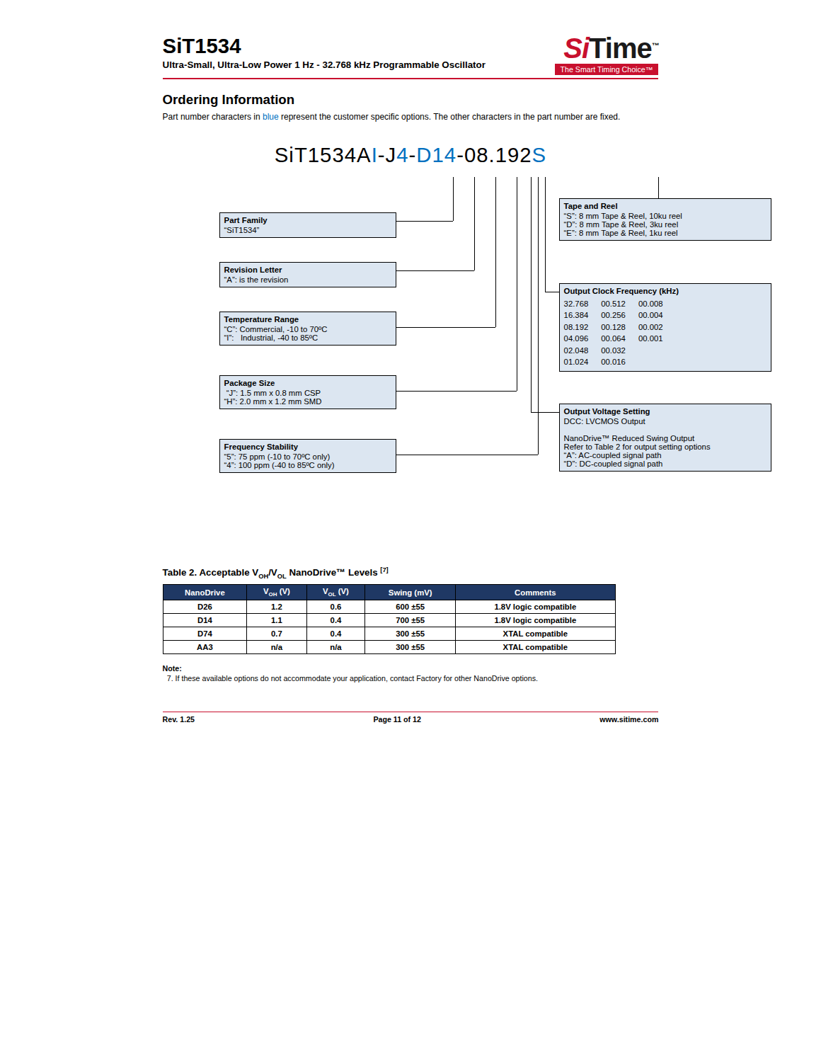SiT1534
Ultra-Small, Ultra-Low Power 1 Hz - 32.768 kHz Programmable Oscillator
Si Time™
The Smart Timing Choice™
Ordering Information
Part number characters in blue represent the customer specific options. The other characters in the part number are fixed.
SiT1534AI-J4-D14-08.192S
Part Family “SiT1534”
Revision Letter “A”: is the revision
Temperature Range “C”: Commercial, -10 to 70ºC
“I”: Industrial, -40 to 85ºC
Package Size “J”: 1.5 mm x 0.8 mm CSP
“H”: 2.0 mm x 1.2 mm SMD
Frequency Stability “5”: 75 ppm (-10 to 70ºC only)
“4”: 100 ppm (-40 to 85ºC only)
Tape and Reel “S”: 8 mm Tape & Reel, 10ku reel
“D”: 8 mm Tape & Reel, 3ku reel
“E”: 8 mm Tape & Reel, 1ku reel
Output Clock Frequency (kHz)
32.768
16.384
08.192
04.096
02.048
01.024
00.512
00.256
00.128
00.064
00.032
00.016
00.008
00.004
00.002
00.001
Output Voltage Setting DCC: LVCMOS Output
NanoDrive™ Reduced Swing Output
Refer to Table 2 for output setting options
“A”: AC-coupled signal path
“D”: DC-coupled signal path
Table 2. Acceptable VOH/VOL NanoDrive™ Levels [7]
| NanoDrive | V OH (V) | V OL (V) | Swing (mV) | Comments |
| --- | --- | --- | --- | --- |
| D26 | 1.2 | 0.6 | 600 ±55 | 1.8V logic compatible |
| D14 | 1.1 | 0.4 | 700 ±55 | 1.8V logic compatible |
| D74 | 0.7 | 0.4 | 300 ±55 | XTAL compatible |
| AA3 | n/a | n/a | 300 ±55 | XTAL compatible |
Note:
If these available options do not accommodate your application, contact Factory for other NanoDrive options.
Rev. 1.25 Page 11 of 12 www.sitime.com